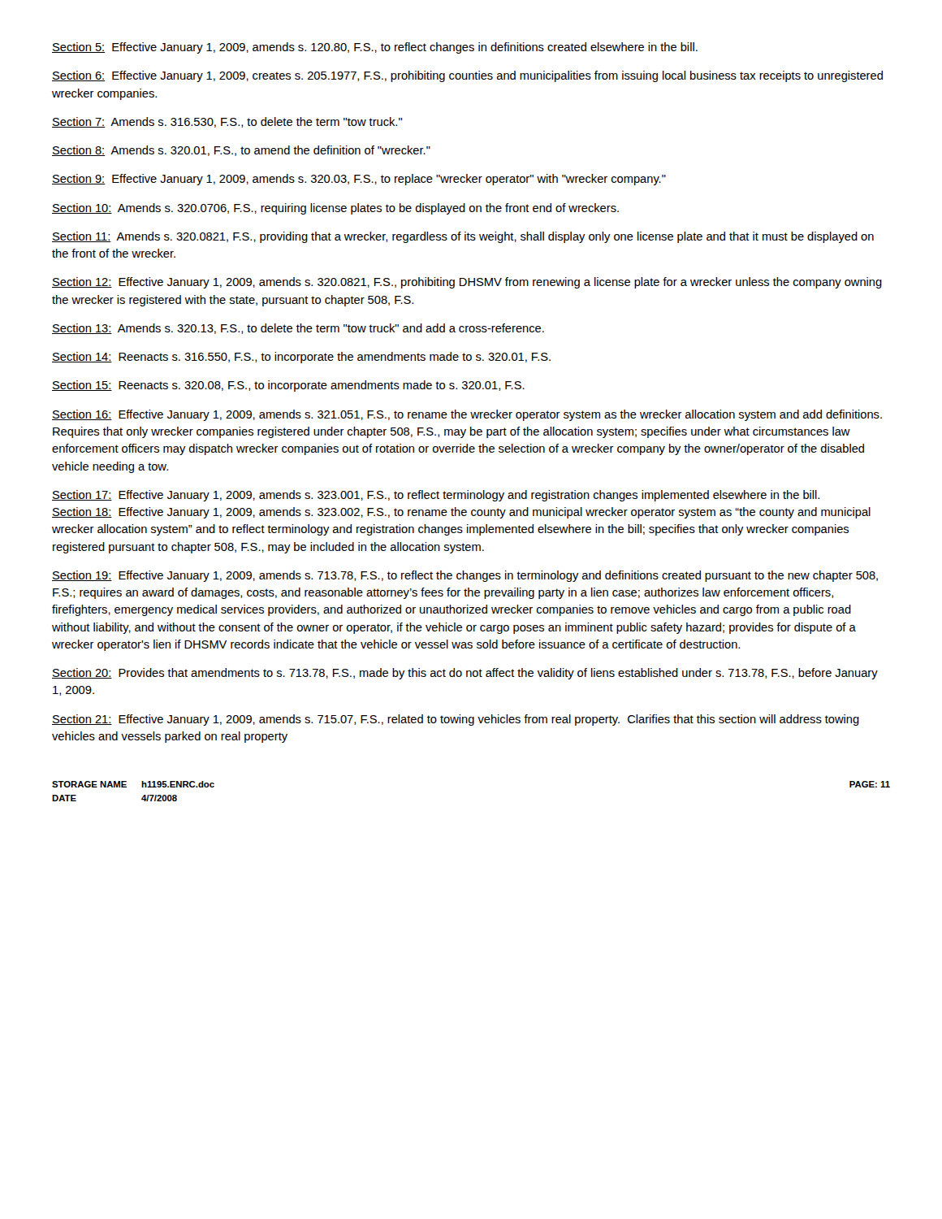Section 5: Effective January 1, 2009, amends s. 120.80, F.S., to reflect changes in definitions created elsewhere in the bill.
Section 6: Effective January 1, 2009, creates s. 205.1977, F.S., prohibiting counties and municipalities from issuing local business tax receipts to unregistered wrecker companies.
Section 7: Amends s. 316.530, F.S., to delete the term "tow truck."
Section 8: Amends s. 320.01, F.S., to amend the definition of "wrecker."
Section 9: Effective January 1, 2009, amends s. 320.03, F.S., to replace "wrecker operator" with "wrecker company."
Section 10: Amends s. 320.0706, F.S., requiring license plates to be displayed on the front end of wreckers.
Section 11: Amends s. 320.0821, F.S., providing that a wrecker, regardless of its weight, shall display only one license plate and that it must be displayed on the front of the wrecker.
Section 12: Effective January 1, 2009, amends s. 320.0821, F.S., prohibiting DHSMV from renewing a license plate for a wrecker unless the company owning the wrecker is registered with the state, pursuant to chapter 508, F.S.
Section 13: Amends s. 320.13, F.S., to delete the term "tow truck" and add a cross-reference.
Section 14: Reenacts s. 316.550, F.S., to incorporate the amendments made to s. 320.01, F.S.
Section 15: Reenacts s. 320.08, F.S., to incorporate amendments made to s. 320.01, F.S.
Section 16: Effective January 1, 2009, amends s. 321.051, F.S., to rename the wrecker operator system as the wrecker allocation system and add definitions. Requires that only wrecker companies registered under chapter 508, F.S., may be part of the allocation system; specifies under what circumstances law enforcement officers may dispatch wrecker companies out of rotation or override the selection of a wrecker company by the owner/operator of the disabled vehicle needing a tow.
Section 17: Effective January 1, 2009, amends s. 323.001, F.S., to reflect terminology and registration changes implemented elsewhere in the bill.
Section 18: Effective January 1, 2009, amends s. 323.002, F.S., to rename the county and municipal wrecker operator system as “the county and municipal wrecker allocation system” and to reflect terminology and registration changes implemented elsewhere in the bill; specifies that only wrecker companies registered pursuant to chapter 508, F.S., may be included in the allocation system.
Section 19: Effective January 1, 2009, amends s. 713.78, F.S., to reflect the changes in terminology and definitions created pursuant to the new chapter 508, F.S.; requires an award of damages, costs, and reasonable attorney’s fees for the prevailing party in a lien case; authorizes law enforcement officers, firefighters, emergency medical services providers, and authorized or unauthorized wrecker companies to remove vehicles and cargo from a public road without liability, and without the consent of the owner or operator, if the vehicle or cargo poses an imminent public safety hazard; provides for dispute of a wrecker operator's lien if DHSMV records indicate that the vehicle or vessel was sold before issuance of a certificate of destruction.
Section 20: Provides that amendments to s. 713.78, F.S., made by this act do not affect the validity of liens established under s. 713.78, F.S., before January 1, 2009.
Section 21: Effective January 1, 2009, amends s. 715.07, F.S., related to towing vehicles from real property. Clarifies that this section will address towing vehicles and vessels parked on real property
| STORAGE NAME | h1195.ENRC.doc | PAGE: 11 |
| DATE | 4/7/2008 | |